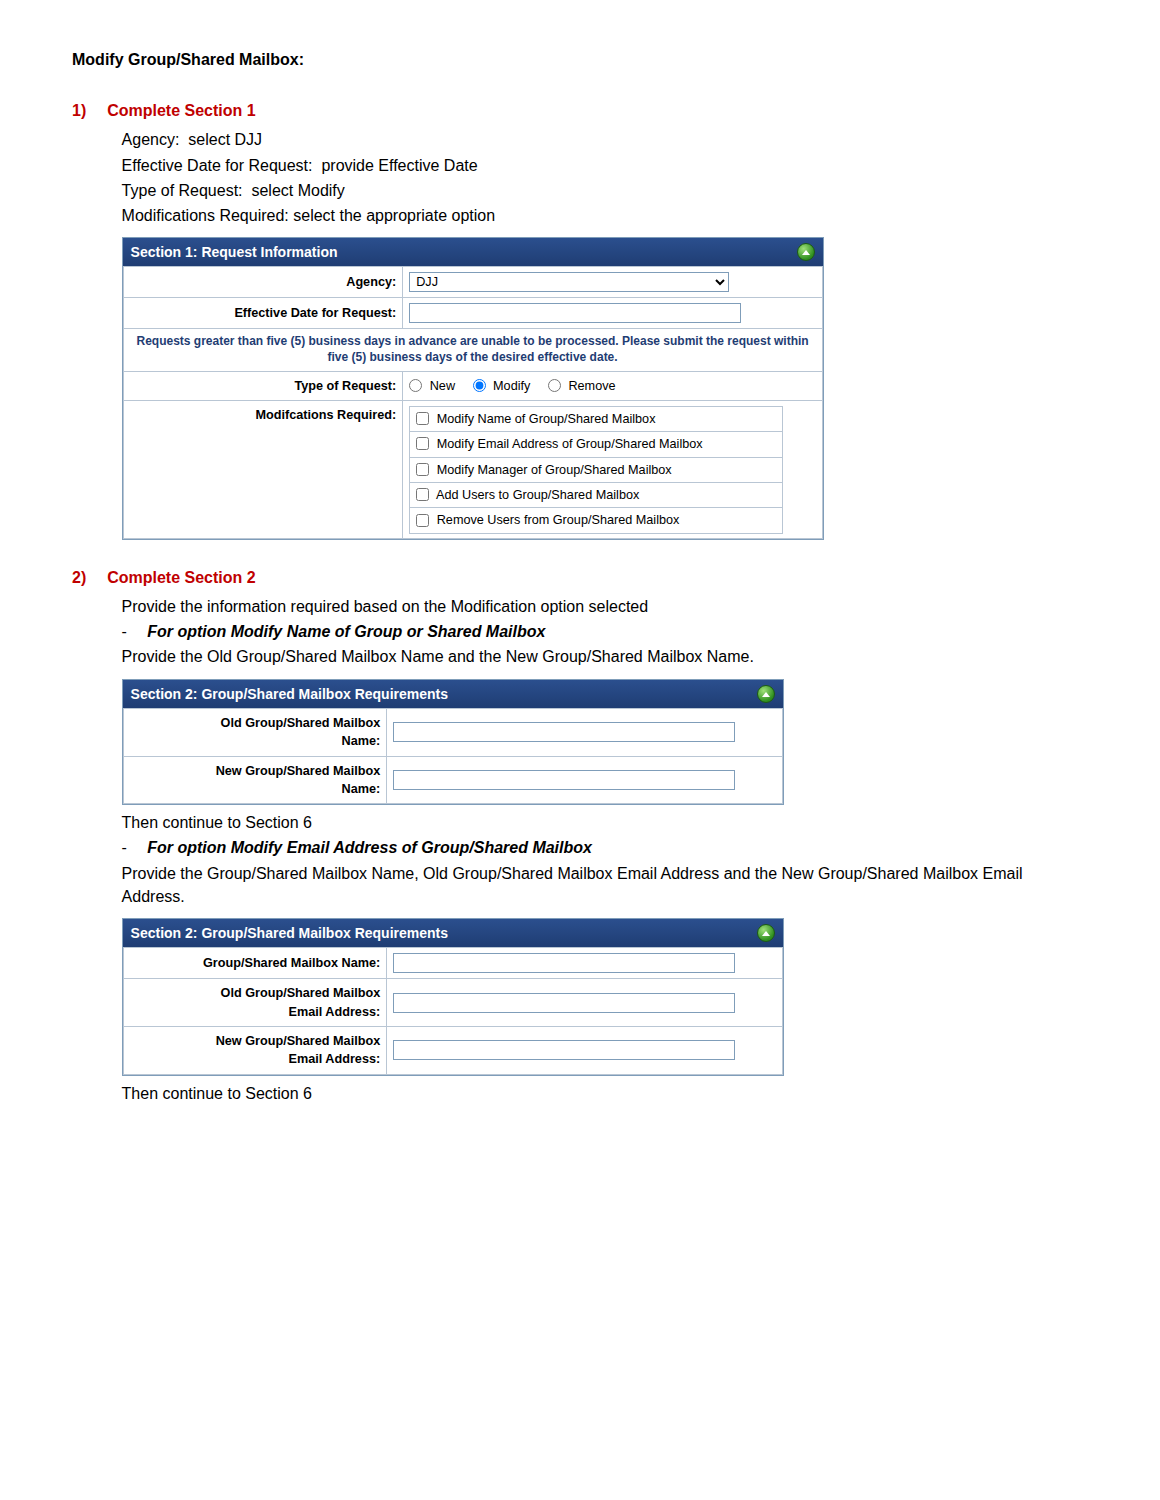Modify Group/Shared Mailbox:
Complete Section 1
Agency: select DJJ
Effective Date for Request: provide Effective Date
Type of Request: select Modify
Modifications Required: select the appropriate option
Section 1: Request Information
| Agency: | DJJ |
| Effective Date for Request: | |
| Requests greater than five (5) business days in advance are unable to be processed. Please submit the request within five (5) business days of the desired effective date. |
| Type of Request: | New Modify Remove |
| Modifcations Required: | Modify Name of Group/Shared Mailbox Modify Email Address of Group/Shared Mailbox Modify Manager of Group/Shared Mailbox Add Users to Group/Shared Mailbox Remove Users from Group/Shared Mailbox |
Complete Section 2
Provide the information required based on the Modification option selected
For option Modify Name of Group or Shared Mailbox
Provide the Old Group/Shared Mailbox Name and the New Group/Shared Mailbox Name.
Section 2: Group/Shared Mailbox Requirements
| Old Group/Shared Mailbox Name: | |
| New Group/Shared Mailbox Name: | |
Then continue to Section 6
For option Modify Email Address of Group/Shared Mailbox
Provide the Group/Shared Mailbox Name, Old Group/Shared Mailbox Email Address and the New Group/Shared Mailbox Email Address.
Section 2: Group/Shared Mailbox Requirements
| Group/Shared Mailbox Name: | |
| Old Group/Shared Mailbox Email Address: | |
| New Group/Shared Mailbox Email Address: | |
Then continue to Section 6